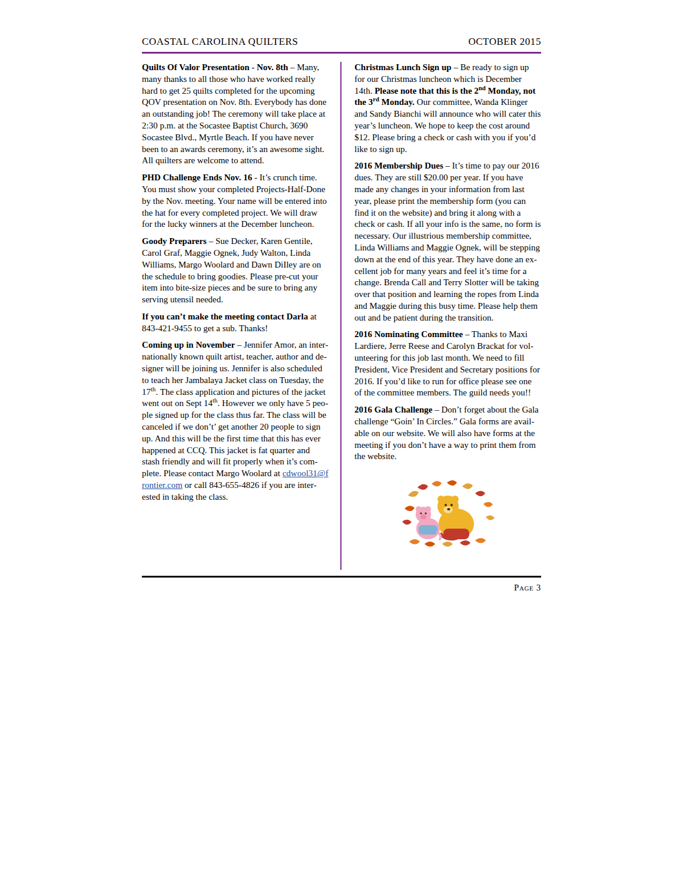Coastal Carolina Quilters
October 2015
Quilts Of Valor Presentation - Nov. 8th – Many, many thanks to all those who have worked really hard to get 25 quilts completed for the upcoming QOV presentation on Nov. 8th. Everybody has done an outstanding job! The ceremony will take place at 2:30 p.m. at the Socastee Baptist Church, 3690 Socastee Blvd., Myrtle Beach. If you have never been to an awards ceremony, it’s an awesome sight. All quilters are welcome to attend.
PHD Challenge Ends Nov. 16 - It’s crunch time. You must show your completed Projects-Half-Done by the Nov. meeting. Your name will be entered into the hat for every completed project. We will draw for the lucky winners at the December luncheon.
Goody Preparers – Sue Decker, Karen Gentile, Carol Graf, Maggie Ognek, Judy Walton, Linda Williams, Margo Woolard and Dawn DiIley are on the schedule to bring goodies. Please pre-cut your item into bite-size pieces and be sure to bring any serving utensil needed.
If you can’t make the meeting contact Darla at 843-421-9455 to get a sub. Thanks!
Coming up in November – Jennifer Amor, an internationally known quilt artist, teacher, author and designer will be joining us. Jennifer is also scheduled to teach her Jambalaya Jacket class on Tuesday, the 17th. The class application and pictures of the jacket went out on Sept 14th. However we only have 5 people signed up for the class thus far. The class will be canceled if we don’t’ get another 20 people to sign up. And this will be the first time that this has ever happened at CCQ. This jacket is fat quarter and stash friendly and will fit properly when it’s complete. Please contact Margo Woolard at cdwool31@frontier.com or call 843-655-4826 if you are interested in taking the class.
Christmas Lunch Sign up – Be ready to sign up for our Christmas luncheon which is December 14th. Please note that this is the 2nd Monday, not the 3rd Monday. Our committee, Wanda Klinger and Sandy Bianchi will announce who will cater this year’s luncheon. We hope to keep the cost around $12. Please bring a check or cash with you if you’d like to sign up.
2016 Membership Dues – It’s time to pay our 2016 dues. They are still $20.00 per year. If you have made any changes in your information from last year, please print the membership form (you can find it on the website) and bring it along with a check or cash. If all your info is the same, no form is necessary. Our illustrious membership committee, Linda Williams and Maggie Ognek, will be stepping down at the end of this year. They have done an excellent job for many years and feel it’s time for a change. Brenda Call and Terry Slotter will be taking over that position and learning the ropes from Linda and Maggie during this busy time. Please help them out and be patient during the transition.
2016 Nominating Committee – Thanks to Maxi Lardiere, Jerre Reese and Carolyn Brackat for volunteering for this job last month. We need to fill President, Vice President and Secretary positions for 2016. If you’d like to run for office please see one of the committee members. The guild needs you!!
2016 Gala Challenge – Don’t forget about the Gala challenge “Goin’ In Circles.” Gala forms are available on our website. We will also have forms at the meeting if you don’t have a way to print them from the website.
Page 3